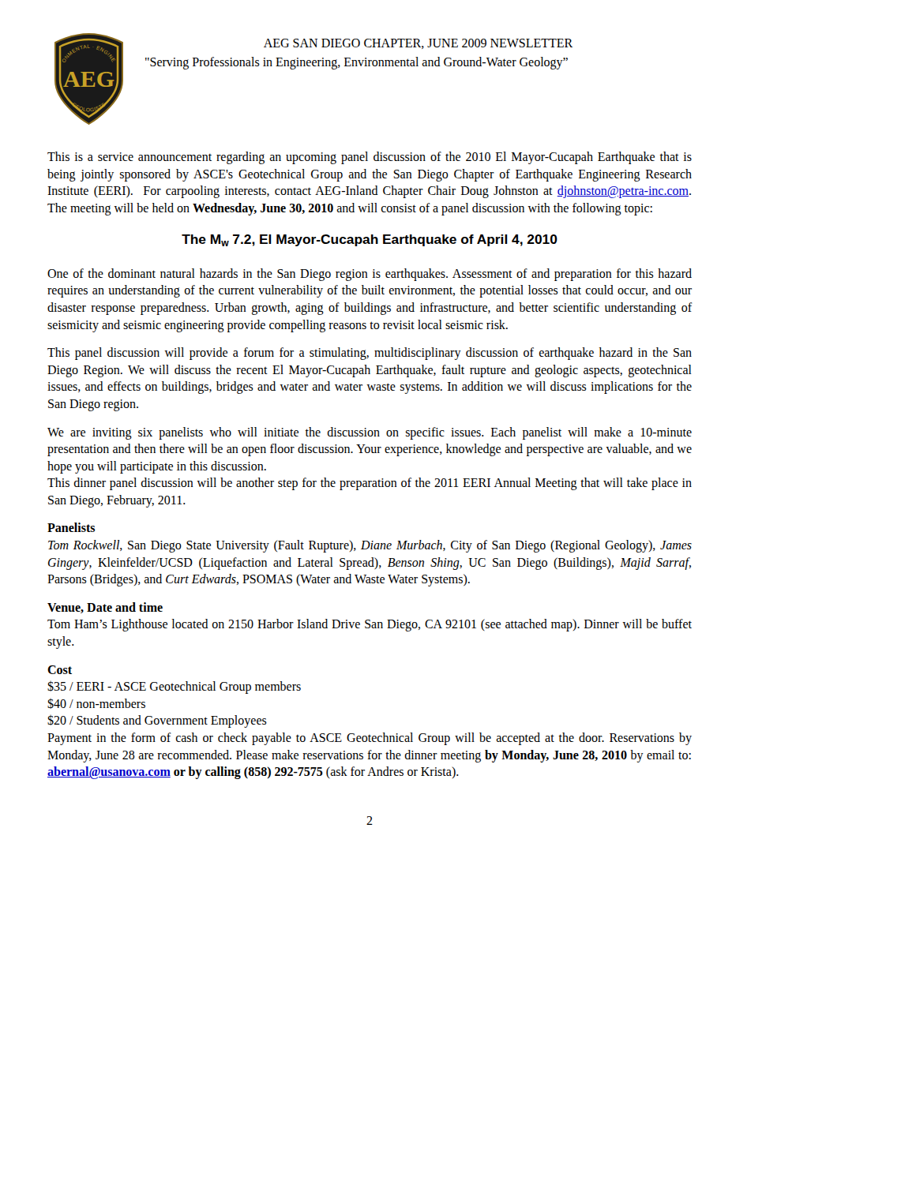AEG ENVIRONMENTAL · ENGINEERING GEOLOGISTS
AEG SAN DIEGO CHAPTER, JUNE 2009 NEWSLETTER
"Serving Professionals in Engineering, Environmental and Ground-Water Geology”
This is a service announcement regarding an upcoming panel discussion of the 2010 El Mayor-Cucapah Earthquake that is being jointly sponsored by ASCE's Geotechnical Group and the San Diego Chapter of Earthquake Engineering Research Institute (EERI). For carpooling interests, contact AEG-Inland Chapter Chair Doug Johnston at djohnston@petra-inc.com. The meeting will be held on Wednesday, June 30, 2010 and will consist of a panel discussion with the following topic:
The Mw 7.2, El Mayor-Cucapah Earthquake of April 4, 2010
One of the dominant natural hazards in the San Diego region is earthquakes. Assessment of and preparation for this hazard requires an understanding of the current vulnerability of the built environment, the potential losses that could occur, and our disaster response preparedness. Urban growth, aging of buildings and infrastructure, and better scientific understanding of seismicity and seismic engineering provide compelling reasons to revisit local seismic risk.
This panel discussion will provide a forum for a stimulating, multidisciplinary discussion of earthquake hazard in the San Diego Region. We will discuss the recent El Mayor-Cucapah Earthquake, fault rupture and geologic aspects, geotechnical issues, and effects on buildings, bridges and water and water waste systems. In addition we will discuss implications for the San Diego region.
We are inviting six panelists who will initiate the discussion on specific issues. Each panelist will make a 10-minute presentation and then there will be an open floor discussion. Your experience, knowledge and perspective are valuable, and we hope you will participate in this discussion.
This dinner panel discussion will be another step for the preparation of the 2011 EERI Annual Meeting that will take place in San Diego, February, 2011.
Panelists
Tom Rockwell, San Diego State University (Fault Rupture), Diane Murbach, City of San Diego (Regional Geology), James Gingery, Kleinfelder/UCSD (Liquefaction and Lateral Spread), Benson Shing, UC San Diego (Buildings), Majid Sarraf, Parsons (Bridges), and Curt Edwards, PSOMAS (Water and Waste Water Systems).
Venue, Date and time
Tom Ham’s Lighthouse located on 2150 Harbor Island Drive San Diego, CA 92101 (see attached map). Dinner will be buffet style.
Cost
$35 / EERI - ASCE Geotechnical Group members
$40 / non-members
$20 / Students and Government Employees
Payment in the form of cash or check payable to ASCE Geotechnical Group will be accepted at the door. Reservations by Monday, June 28 are recommended. Please make reservations for the dinner meeting by Monday, June 28, 2010 by email to: abernal@usanova.com or by calling (858) 292-7575 (ask for Andres or Krista).
2